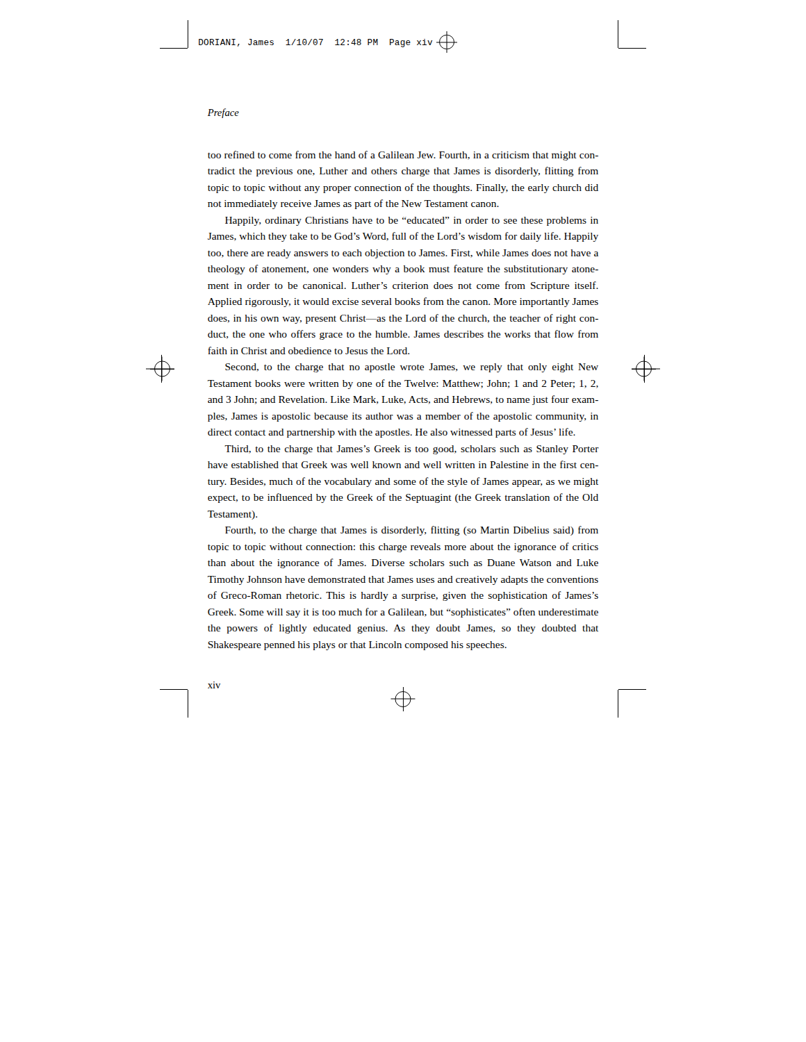DORIANI, James 1/10/07 12:48 PM Page xiv
Preface
too refined to come from the hand of a Galilean Jew. Fourth, in a criticism that might contradict the previous one, Luther and others charge that James is disorderly, flitting from topic to topic without any proper connection of the thoughts. Finally, the early church did not immediately receive James as part of the New Testament canon.
Happily, ordinary Christians have to be “educated” in order to see these problems in James, which they take to be God’s Word, full of the Lord’s wisdom for daily life. Happily too, there are ready answers to each objection to James. First, while James does not have a theology of atonement, one wonders why a book must feature the substitutionary atonement in order to be canonical. Luther’s criterion does not come from Scripture itself. Applied rigorously, it would excise several books from the canon. More importantly James does, in his own way, present Christ—as the Lord of the church, the teacher of right conduct, the one who offers grace to the humble. James describes the works that flow from faith in Christ and obedience to Jesus the Lord.
Second, to the charge that no apostle wrote James, we reply that only eight New Testament books were written by one of the Twelve: Matthew; John; 1 and 2 Peter; 1, 2, and 3 John; and Revelation. Like Mark, Luke, Acts, and Hebrews, to name just four examples, James is apostolic because its author was a member of the apostolic community, in direct contact and partnership with the apostles. He also witnessed parts of Jesus’ life.
Third, to the charge that James’s Greek is too good, scholars such as Stanley Porter have established that Greek was well known and well written in Palestine in the first century. Besides, much of the vocabulary and some of the style of James appear, as we might expect, to be influenced by the Greek of the Septuagint (the Greek translation of the Old Testament).
Fourth, to the charge that James is disorderly, flitting (so Martin Dibelius said) from topic to topic without connection: this charge reveals more about the ignorance of critics than about the ignorance of James. Diverse scholars such as Duane Watson and Luke Timothy Johnson have demonstrated that James uses and creatively adapts the conventions of Greco-Roman rhetoric. This is hardly a surprise, given the sophistication of James’s Greek. Some will say it is too much for a Galilean, but “sophisticates” often underestimate the powers of lightly educated genius. As they doubt James, so they doubted that Shakespeare penned his plays or that Lincoln composed his speeches.
xiv